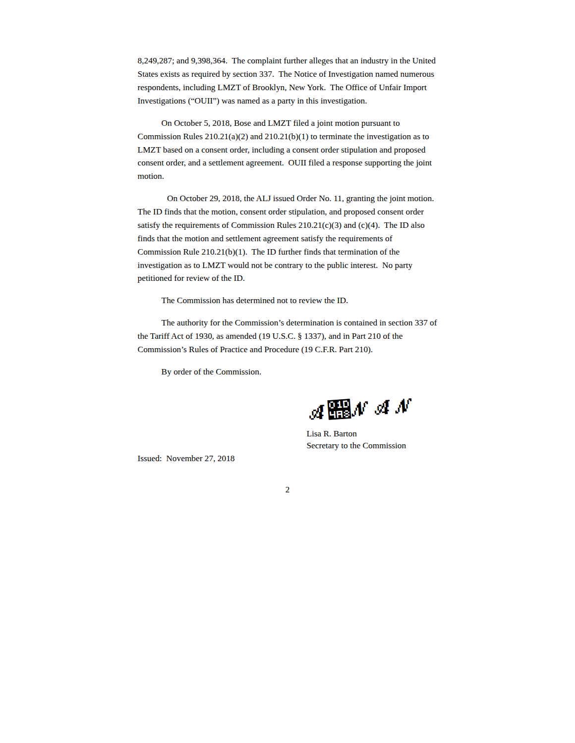8,249,287; and 9,398,364. The complaint further alleges that an industry in the United States exists as required by section 337. The Notice of Investigation named numerous respondents, including LMZT of Brooklyn, New York. The Office of Unfair Import Investigations (“OUII”) was named as a party in this investigation.
On October 5, 2018, Bose and LMZT filed a joint motion pursuant to Commission Rules 210.21(a)(2) and 210.21(b)(1) to terminate the investigation as to LMZT based on a consent order, including a consent order stipulation and proposed consent order, and a settlement agreement. OUII filed a response supporting the joint motion.
On October 29, 2018, the ALJ issued Order No. 11, granting the joint motion. The ID finds that the motion, consent order stipulation, and proposed consent order satisfy the requirements of Commission Rules 210.21(c)(3) and (c)(4). The ID also finds that the motion and settlement agreement satisfy the requirements of Commission Rule 210.21(b)(1). The ID further finds that termination of the investigation as to LMZT would not be contrary to the public interest. No party petitioned for review of the ID.
The Commission has determined not to review the ID.
The authority for the Commission’s determination is contained in section 337 of the Tariff Act of 1930, as amended (19 U.S.C. § 1337), and in Part 210 of the Commission’s Rules of Practice and Procedure (19 C.F.R. Part 210).
By order of the Commission.
𝒜𝒨𝒩𝒜𝒩
Lisa R. Barton
Secretary to the Commission
Issued: November 27, 2018
2